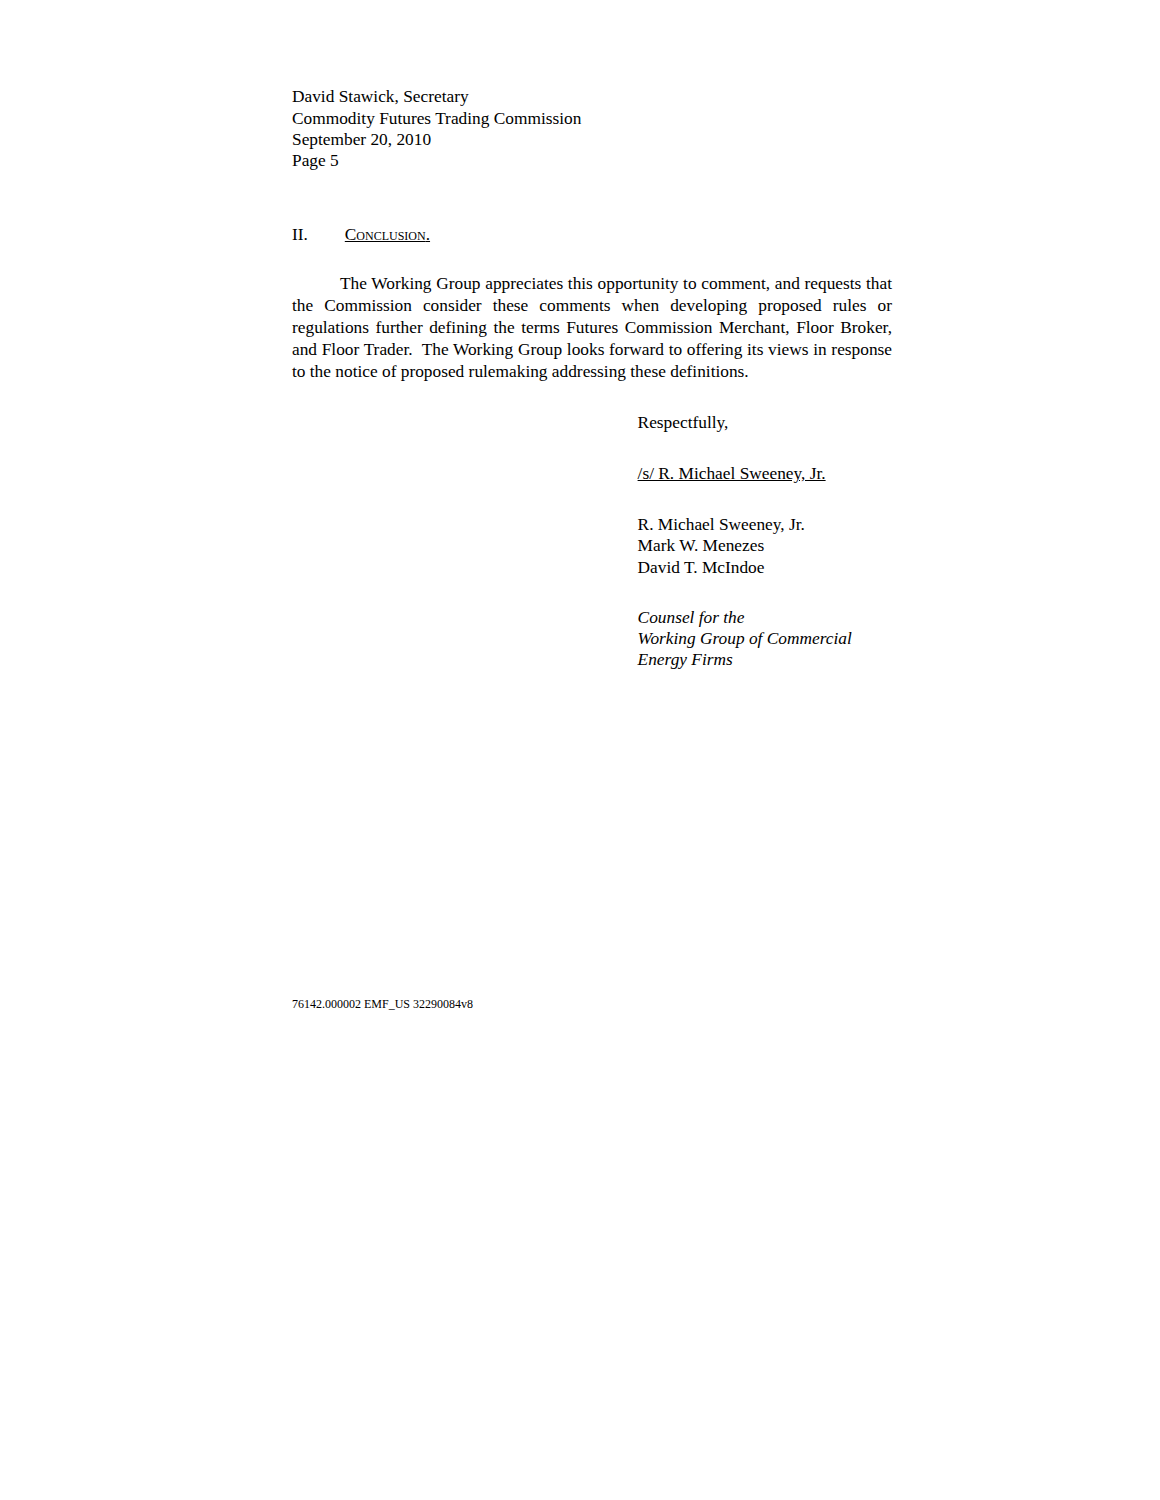David Stawick, Secretary
Commodity Futures Trading Commission
September 20, 2010
Page 5
II. Conclusion.
The Working Group appreciates this opportunity to comment, and requests that the Commission consider these comments when developing proposed rules or regulations further defining the terms Futures Commission Merchant, Floor Broker, and Floor Trader. The Working Group looks forward to offering its views in response to the notice of proposed rulemaking addressing these definitions.
Respectfully,
/s/ R. Michael Sweeney, Jr.
R. Michael Sweeney, Jr.
Mark W. Menezes
David T. McIndoe
Counsel for the
Working Group of Commercial Energy Firms
76142.000002 EMF_US 32290084v8